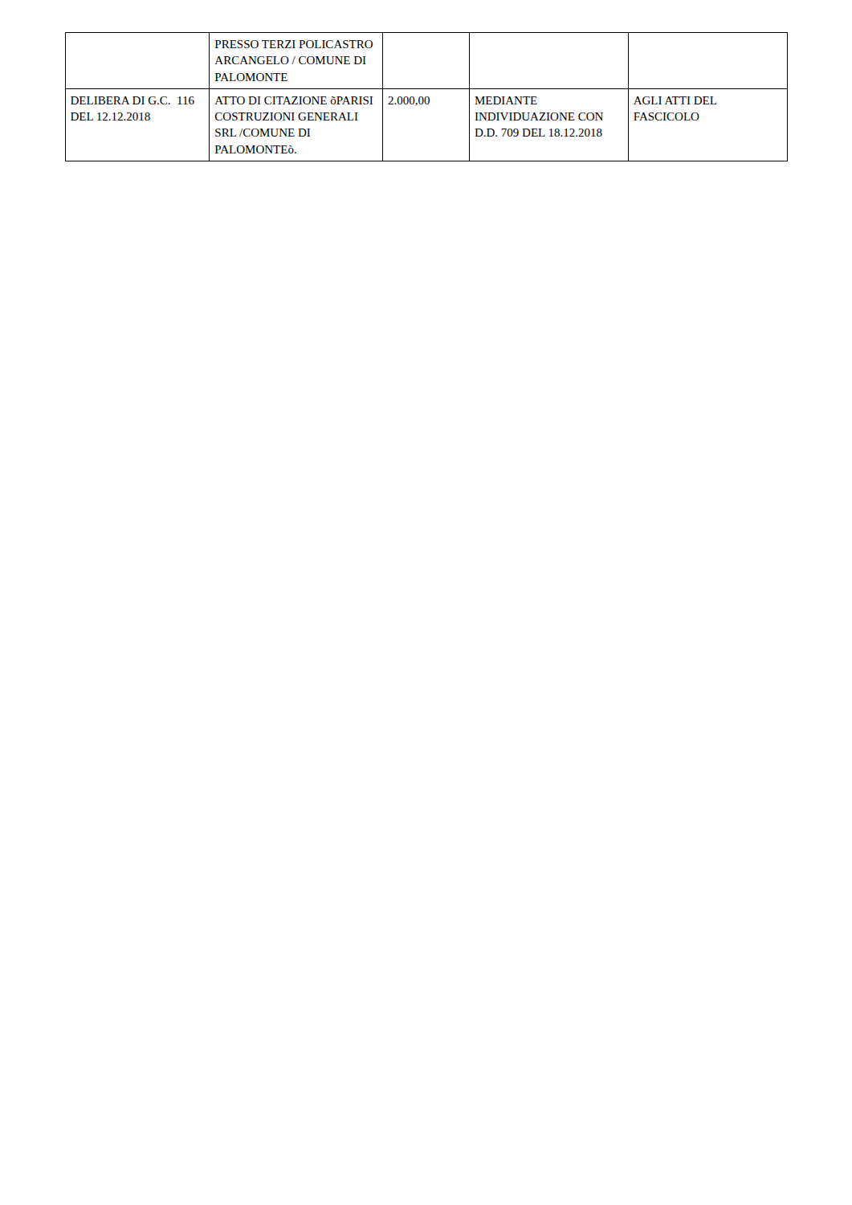| | PRESSO TERZI POLICASTRO ARCANGELO / COMUNE DI PALOMONTE | | | |
| DELIBERA DI G.C. 116 DEL 12.12.2018 | ATTO DI CITAZIONE õPARISI COSTRUZIONI GENERALI SRL /COMUNE DI PALOMONTEò. | 2.000,00 | MEDIANTE INDIVIDUAZIONE CON D.D. 709 DEL 18.12.2018 | AGLI ATTI DEL FASCICOLO |